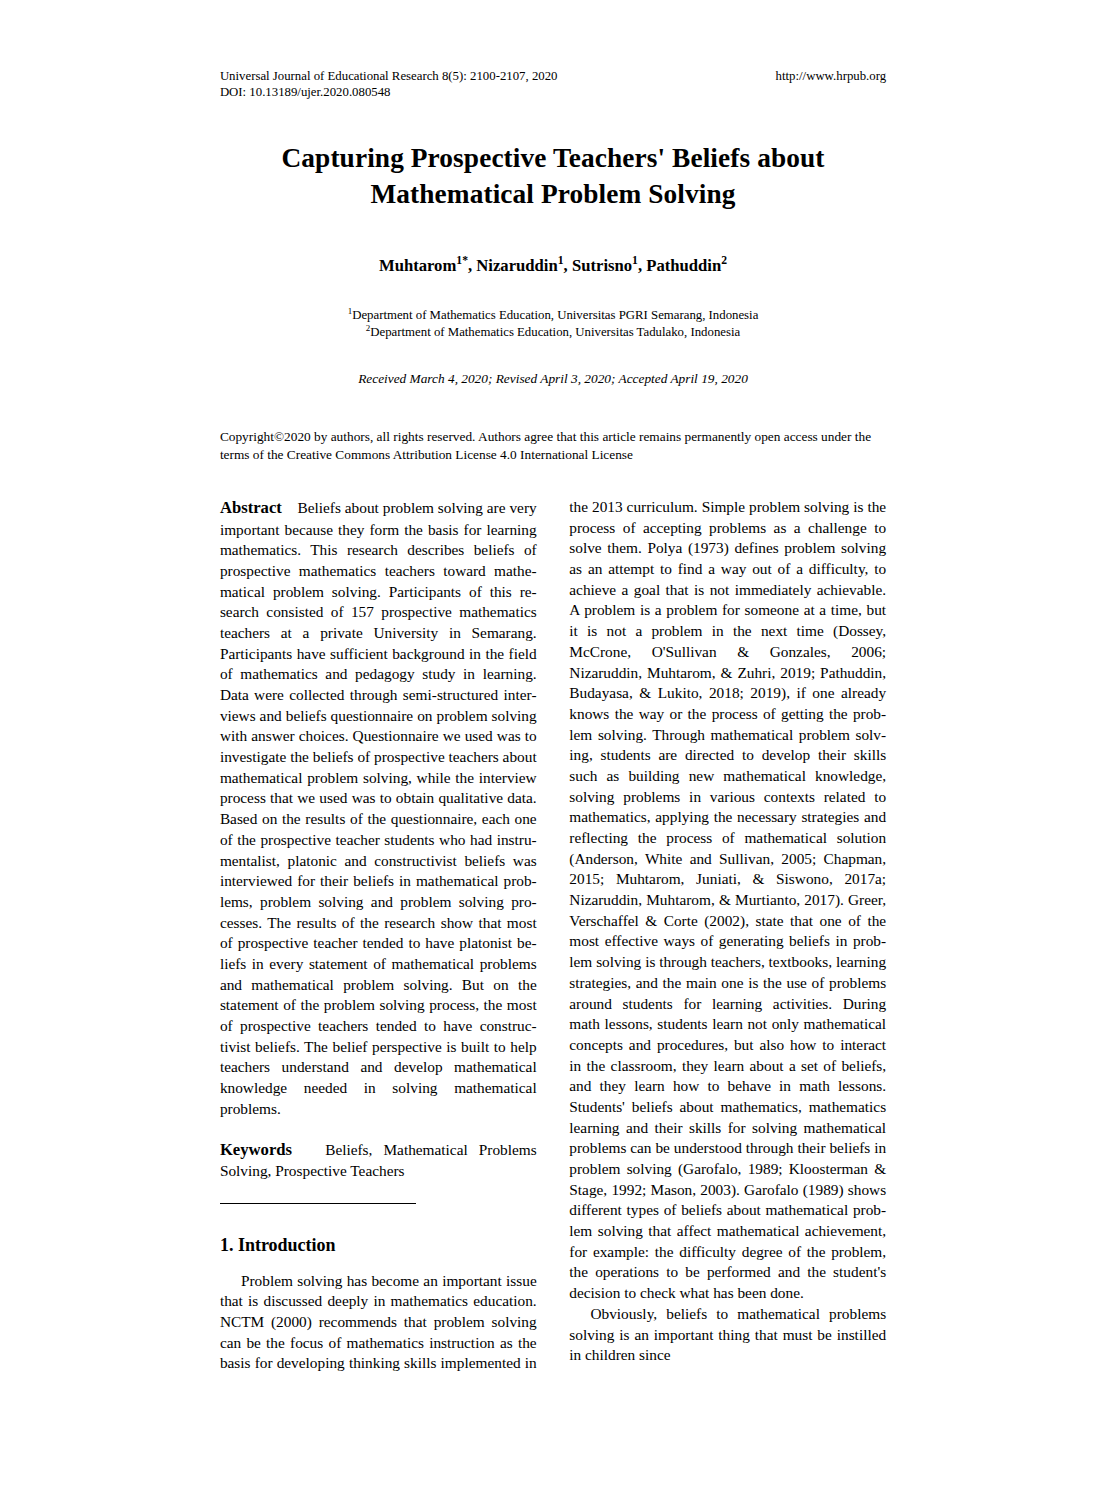Universal Journal of Educational Research 8(5): 2100-2107, 2020
DOI: 10.13189/ujer.2020.080548
http://www.hrpub.org
Capturing Prospective Teachers' Beliefs about
Mathematical Problem Solving
Muhtarom1*, Nizaruddin1, Sutrisno1, Pathuddin2
1Department of Mathematics Education, Universitas PGRI Semarang, Indonesia
2Department of Mathematics Education, Universitas Tadulako, Indonesia
Received March 4, 2020; Revised April 3, 2020; Accepted April 19, 2020
Copyright©2020 by authors, all rights reserved. Authors agree that this article remains permanently open access under the terms of the Creative Commons Attribution License 4.0 International License
Abstract Beliefs about problem solving are very important because they form the basis for learning mathematics. This research describes beliefs of prospective mathematics teachers toward mathematical problem solving. Participants of this research consisted of 157 prospective mathematics teachers at a private University in Semarang. Participants have sufficient background in the field of mathematics and pedagogy study in learning. Data were collected through semi-structured interviews and beliefs questionnaire on problem solving with answer choices. Questionnaire we used was to investigate the beliefs of prospective teachers about mathematical problem solving, while the interview process that we used was to obtain qualitative data. Based on the results of the questionnaire, each one of the prospective teacher students who had instrumentalist, platonic and constructivist beliefs was interviewed for their beliefs in mathematical problems, problem solving and problem solving processes. The results of the research show that most of prospective teacher tended to have platonist beliefs in every statement of mathematical problems and mathematical problem solving. But on the statement of the problem solving process, the most of prospective teachers tended to have constructivist beliefs. The belief perspective is built to help teachers understand and develop mathematical knowledge needed in solving mathematical problems.
Keywords Beliefs, Mathematical Problems Solving, Prospective Teachers
1. Introduction
Problem solving has become an important issue that is discussed deeply in mathematics education. NCTM (2000) recommends that problem solving can be the focus of mathematics instruction as the basis for developing thinking skills implemented in the 2013 curriculum. Simple problem solving is the process of accepting problems as a challenge to solve them. Polya (1973) defines problem solving as an attempt to find a way out of a difficulty, to achieve a goal that is not immediately achievable. A problem is a problem for someone at a time, but it is not a problem in the next time (Dossey, McCrone, O'Sullivan & Gonzales, 2006; Nizaruddin, Muhtarom, & Zuhri, 2019; Pathuddin, Budayasa, & Lukito, 2018; 2019), if one already knows the way or the process of getting the problem solving. Through mathematical problem solving, students are directed to develop their skills such as building new mathematical knowledge, solving problems in various contexts related to mathematics, applying the necessary strategies and reflecting the process of mathematical solution (Anderson, White and Sullivan, 2005; Chapman, 2015; Muhtarom, Juniati, & Siswono, 2017a; Nizaruddin, Muhtarom, & Murtianto, 2017). Greer, Verschaffel & Corte (2002), state that one of the most effective ways of generating beliefs in problem solving is through teachers, textbooks, learning strategies, and the main one is the use of problems around students for learning activities. During math lessons, students learn not only mathematical concepts and procedures, but also how to interact in the classroom, they learn about a set of beliefs, and they learn how to behave in math lessons. Students' beliefs about mathematics, mathematics learning and their skills for solving mathematical problems can be understood through their beliefs in problem solving (Garofalo, 1989; Kloosterman & Stage, 1992; Mason, 2003). Garofalo (1989) shows different types of beliefs about mathematical problem solving that affect mathematical achievement, for example: the difficulty degree of the problem, the operations to be performed and the student's decision to check what has been done.
Obviously, beliefs to mathematical problems solving is an important thing that must be instilled in children since